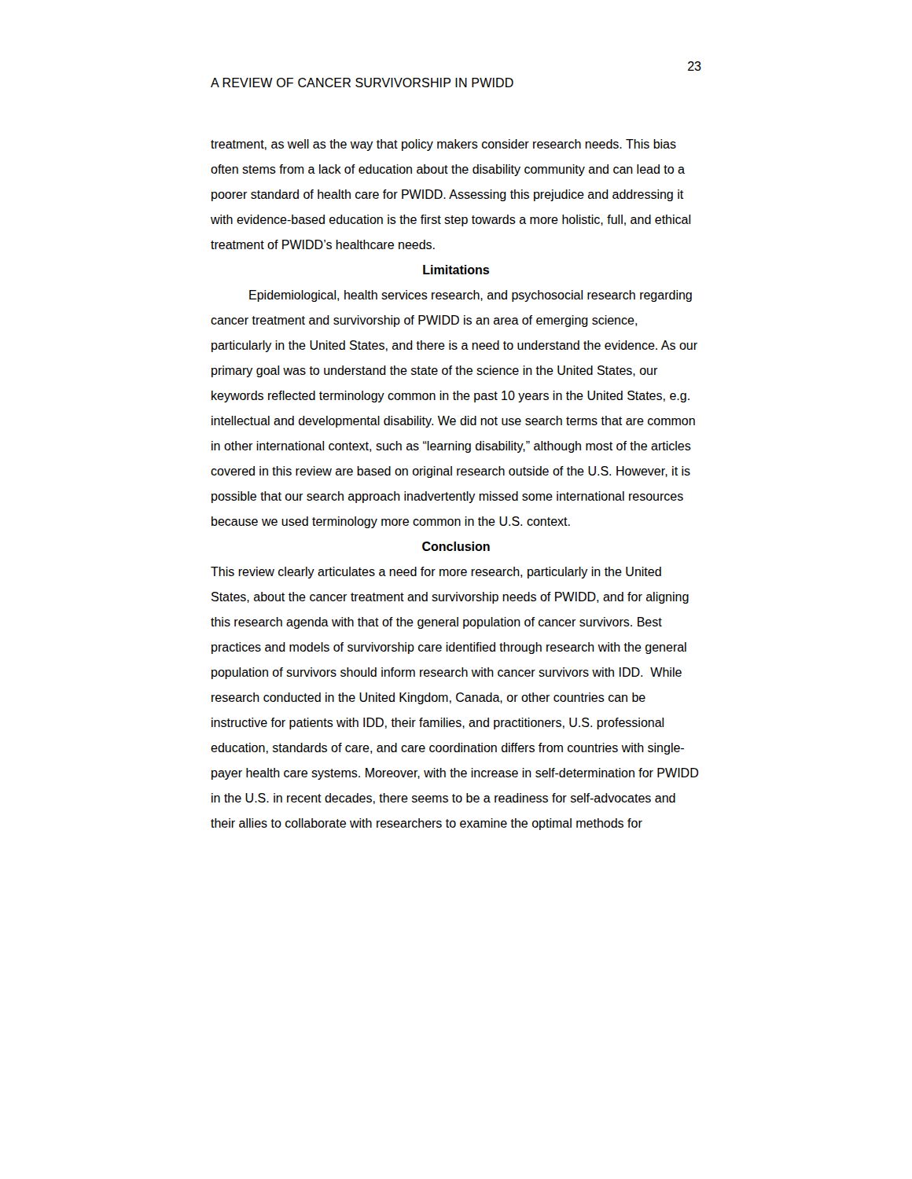A Review of Cancer Survivorship in PWIDD 23
treatment, as well as the way that policy makers consider research needs. This bias often stems from a lack of education about the disability community and can lead to a poorer standard of health care for PWIDD. Assessing this prejudice and addressing it with evidence-based education is the first step towards a more holistic, full, and ethical treatment of PWIDD’s healthcare needs.
Limitations
Epidemiological, health services research, and psychosocial research regarding cancer treatment and survivorship of PWIDD is an area of emerging science, particularly in the United States, and there is a need to understand the evidence. As our primary goal was to understand the state of the science in the United States, our keywords reflected terminology common in the past 10 years in the United States, e.g. intellectual and developmental disability. We did not use search terms that are common in other international context, such as “learning disability,” although most of the articles covered in this review are based on original research outside of the U.S. However, it is possible that our search approach inadvertently missed some international resources because we used terminology more common in the U.S. context.
Conclusion
This review clearly articulates a need for more research, particularly in the United States, about the cancer treatment and survivorship needs of PWIDD, and for aligning this research agenda with that of the general population of cancer survivors. Best practices and models of survivorship care identified through research with the general population of survivors should inform research with cancer survivors with IDD. While research conducted in the United Kingdom, Canada, or other countries can be instructive for patients with IDD, their families, and practitioners, U.S. professional education, standards of care, and care coordination differs from countries with single-payer health care systems. Moreover, with the increase in self-determination for PWIDD in the U.S. in recent decades, there seems to be a readiness for self-advocates and their allies to collaborate with researchers to examine the optimal methods for